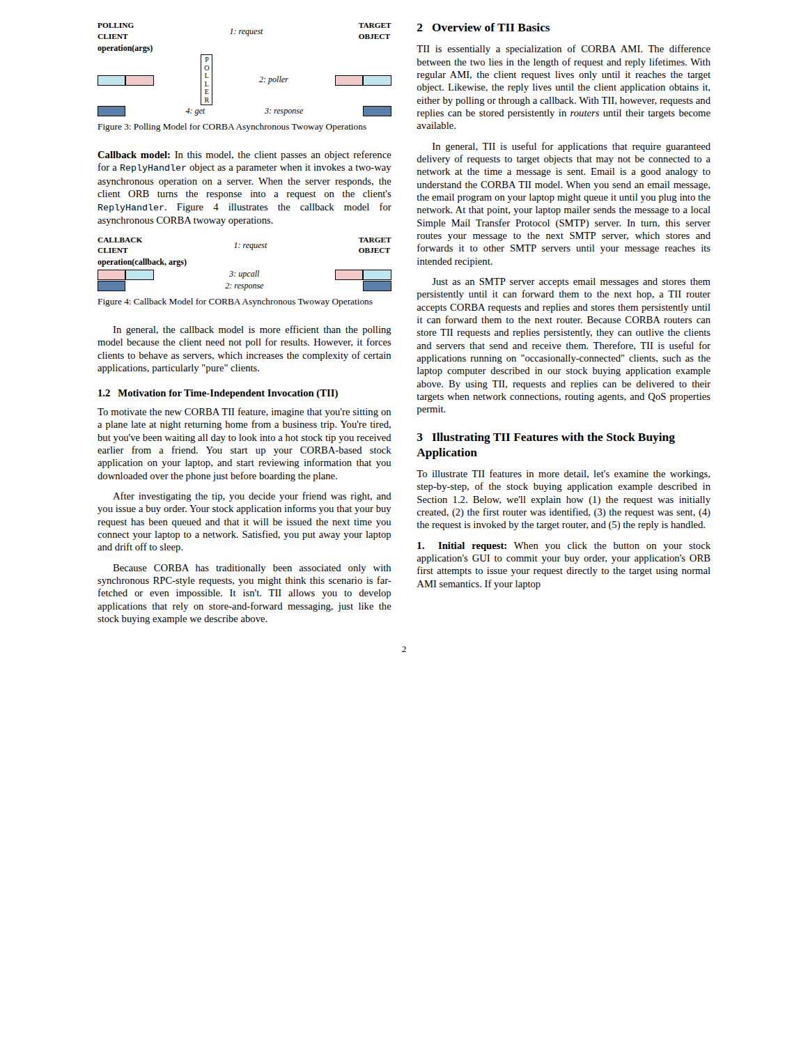POLLING
CLIENT 1: request TARGET
OBJECT
operation(args)
POLLER 2: poller
4: get 3: response
Figure 3: Polling Model for CORBA Asynchronous Twoway Operations
Callback model: In this model, the client passes an object reference for a ReplyHandler object as a parameter when it invokes a two-way asynchronous operation on a server. When the server responds, the client ORB turns the response into a request on the client's ReplyHandler. Figure 4 illustrates the callback model for asynchronous CORBA twoway operations.
CALLBACK
CLIENT 1: request TARGET
OBJECT
operation(callback, args)
3: upcall
2: response
Figure 4: Callback Model for CORBA Asynchronous Twoway Operations
In general, the callback model is more efficient than the polling model because the client need not poll for results. However, it forces clients to behave as servers, which increases the complexity of certain applications, particularly "pure" clients.
1.2 Motivation for Time-Independent Invocation (TII)
To motivate the new CORBA TII feature, imagine that you're sitting on a plane late at night returning home from a business trip. You're tired, but you've been waiting all day to look into a hot stock tip you received earlier from a friend. You start up your CORBA-based stock application on your laptop, and start reviewing information that you downloaded over the phone just before boarding the plane.
After investigating the tip, you decide your friend was right, and you issue a buy order. Your stock application informs you that your buy request has been queued and that it will be issued the next time you connect your laptop to a network. Satisfied, you put away your laptop and drift off to sleep.
Because CORBA has traditionally been associated only with synchronous RPC-style requests, you might think this scenario is far-fetched or even impossible. It isn't. TII allows you to develop applications that rely on store-and-forward messaging, just like the stock buying example we describe above.
2 Overview of TII Basics
TII is essentially a specialization of CORBA AMI. The difference between the two lies in the length of request and reply lifetimes. With regular AMI, the client request lives only until it reaches the target object. Likewise, the reply lives until the client application obtains it, either by polling or through a callback. With TII, however, requests and replies can be stored persistently in routers until their targets become available.
In general, TII is useful for applications that require guaranteed delivery of requests to target objects that may not be connected to a network at the time a message is sent. Email is a good analogy to understand the CORBA TII model. When you send an email message, the email program on your laptop might queue it until you plug into the network. At that point, your laptop mailer sends the message to a local Simple Mail Transfer Protocol (SMTP) server. In turn, this server routes your message to the next SMTP server, which stores and forwards it to other SMTP servers until your message reaches its intended recipient.
Just as an SMTP server accepts email messages and stores them persistently until it can forward them to the next hop, a TII router accepts CORBA requests and replies and stores them persistently until it can forward them to the next router. Because CORBA routers can store TII requests and replies persistently, they can outlive the clients and servers that send and receive them. Therefore, TII is useful for applications running on "occasionally-connected" clients, such as the laptop computer described in our stock buying application example above. By using TII, requests and replies can be delivered to their targets when network connections, routing agents, and QoS properties permit.
3 Illustrating TII Features with the Stock Buying Application
To illustrate TII features in more detail, let's examine the workings, step-by-step, of the stock buying application example described in Section 1.2. Below, we'll explain how (1) the request was initially created, (2) the first router was identified, (3) the request was sent, (4) the request is invoked by the target router, and (5) the reply is handled.
1. Initial request: When you click the button on your stock application's GUI to commit your buy order, your application's ORB first attempts to issue your request directly to the target using normal AMI semantics. If your laptop
2